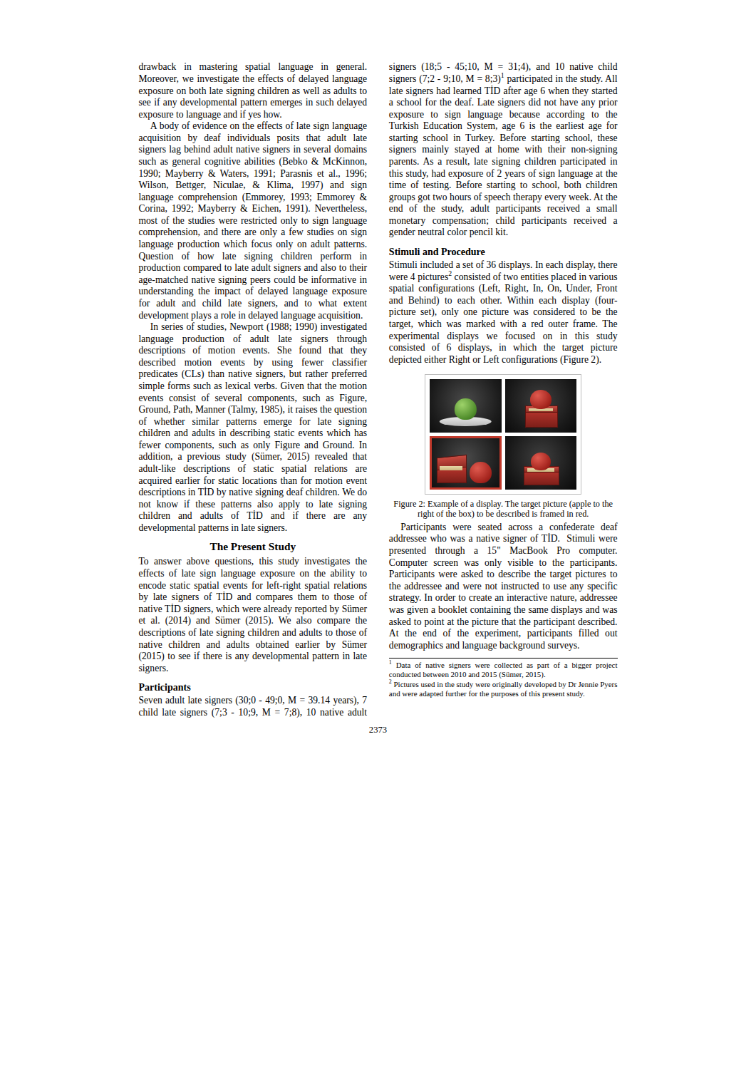drawback in mastering spatial language in general. Moreover, we investigate the effects of delayed language exposure on both late signing children as well as adults to see if any developmental pattern emerges in such delayed exposure to language and if yes how.
A body of evidence on the effects of late sign language acquisition by deaf individuals posits that adult late signers lag behind adult native signers in several domains such as general cognitive abilities (Bebko & McKinnon, 1990; Mayberry & Waters, 1991; Parasnis et al., 1996; Wilson, Bettger, Niculae, & Klima, 1997) and sign language comprehension (Emmorey, 1993; Emmorey & Corina, 1992; Mayberry & Eichen, 1991). Nevertheless, most of the studies were restricted only to sign language comprehension, and there are only a few studies on sign language production which focus only on adult patterns. Question of how late signing children perform in production compared to late adult signers and also to their age-matched native signing peers could be informative in understanding the impact of delayed language exposure for adult and child late signers, and to what extent development plays a role in delayed language acquisition.
In series of studies, Newport (1988; 1990) investigated language production of adult late signers through descriptions of motion events. She found that they described motion events by using fewer classifier predicates (CLs) than native signers, but rather preferred simple forms such as lexical verbs. Given that the motion events consist of several components, such as Figure, Ground, Path, Manner (Talmy, 1985), it raises the question of whether similar patterns emerge for late signing children and adults in describing static events which has fewer components, such as only Figure and Ground. In addition, a previous study (Sümer, 2015) revealed that adult-like descriptions of static spatial relations are acquired earlier for static locations than for motion event descriptions in TİD by native signing deaf children. We do not know if these patterns also apply to late signing children and adults of TİD and if there are any developmental patterns in late signers.
The Present Study
To answer above questions, this study investigates the effects of late sign language exposure on the ability to encode static spatial events for left-right spatial relations by late signers of TİD and compares them to those of native TİD signers, which were already reported by Sümer et al. (2014) and Sümer (2015). We also compare the descriptions of late signing children and adults to those of native children and adults obtained earlier by Sümer (2015) to see if there is any developmental pattern in late signers.
Participants
Seven adult late signers (30;0 - 49;0, M = 39.14 years), 7 child late signers (7;3 - 10;9, M = 7;8), 10 native adult signers (18;5 - 45;10, M = 31;4), and 10 native child signers (7;2 - 9;10, M = 8;3)1 participated in the study. All late signers had learned TİD after age 6 when they started a school for the deaf. Late signers did not have any prior exposure to sign language because according to the Turkish Education System, age 6 is the earliest age for starting school in Turkey. Before starting school, these signers mainly stayed at home with their non-signing parents. As a result, late signing children participated in this study, had exposure of 2 years of sign language at the time of testing. Before starting to school, both children groups got two hours of speech therapy every week. At the end of the study, adult participants received a small monetary compensation; child participants received a gender neutral color pencil kit.
Stimuli and Procedure
Stimuli included a set of 36 displays. In each display, there were 4 pictures2 consisted of two entities placed in various spatial configurations (Left, Right, In, On, Under, Front and Behind) to each other. Within each display (four-picture set), only one picture was considered to be the target, which was marked with a red outer frame. The experimental displays we focused on in this study consisted of 6 displays, in which the target picture depicted either Right or Left configurations (Figure 2).
Figure 2: Example of a display. The target picture (apple to the right of the box) to be described is framed in red.
Participants were seated across a confederate deaf addressee who was a native signer of TİD. Stimuli were presented through a 15" MacBook Pro computer. Computer screen was only visible to the participants. Participants were asked to describe the target pictures to the addressee and were not instructed to use any specific strategy. In order to create an interactive nature, addressee was given a booklet containing the same displays and was asked to point at the picture that the participant described. At the end of the experiment, participants filled out demographics and language background surveys.
1 Data of native signers were collected as part of a bigger project conducted between 2010 and 2015 (Sümer, 2015).
2 Pictures used in the study were originally developed by Dr Jennie Pyers and were adapted further for the purposes of this present study.
2373